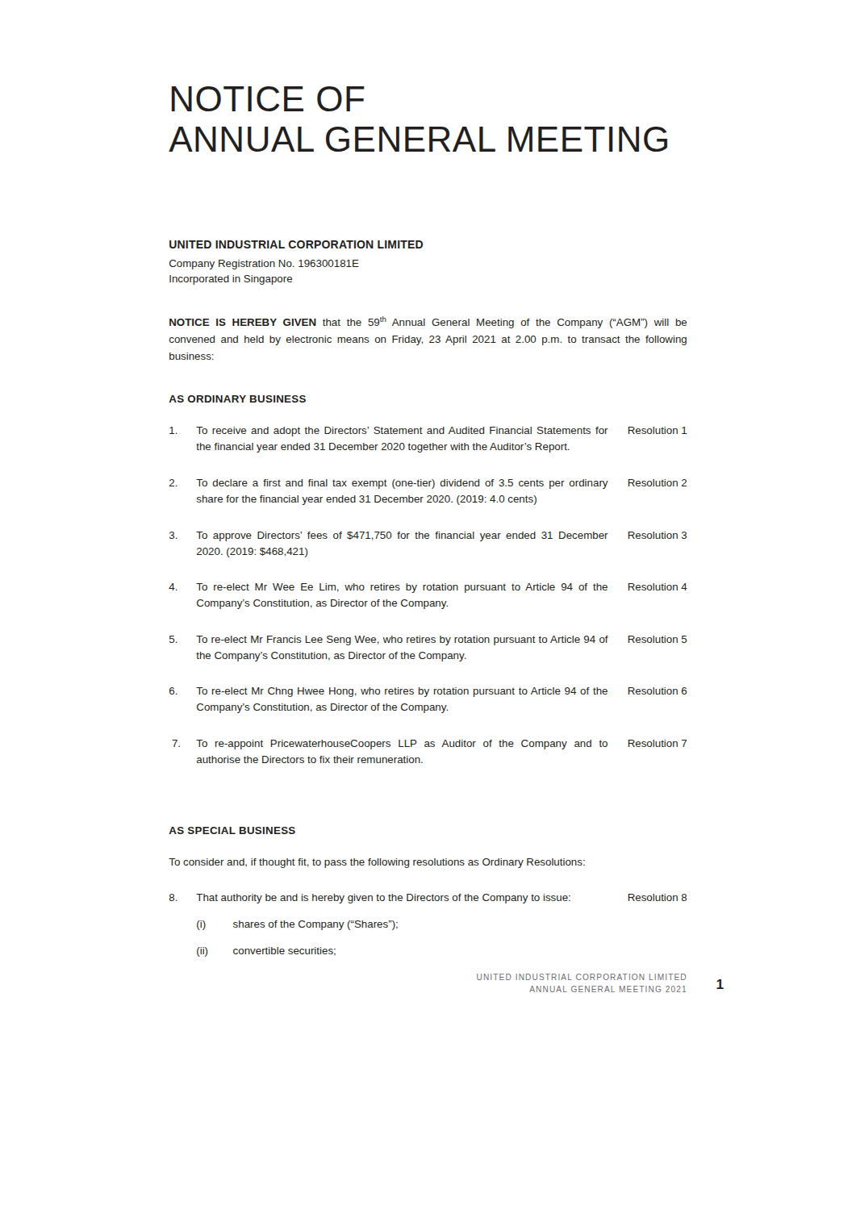NOTICE OF
ANNUAL GENERAL MEETING
UNITED INDUSTRIAL CORPORATION LIMITED
Company Registration No. 196300181E
Incorporated in Singapore
NOTICE IS HEREBY GIVEN that the 59th Annual General Meeting of the Company (“AGM”) will be convened and held by electronic means on Friday, 23 April 2021 at 2.00 p.m. to transact the following business:
AS ORDINARY BUSINESS
| 1. | To receive and adopt the Directors’ Statement and Audited Financial Statements for the financial year ended 31 December 2020 together with the Auditor’s Report. | Resolution 1 |
| 2. | To declare a first and final tax exempt (one-tier) dividend of 3.5 cents per ordinary share for the financial year ended 31 December 2020. (2019: 4.0 cents) | Resolution 2 |
| 3. | To approve Directors’ fees of $471,750 for the financial year ended 31 December 2020. (2019: $468,421) | Resolution 3 |
| 4. | To re-elect Mr Wee Ee Lim, who retires by rotation pursuant to Article 94 of the Company’s Constitution, as Director of the Company. | Resolution 4 |
| 5. | To re-elect Mr Francis Lee Seng Wee, who retires by rotation pursuant to Article 94 of the Company’s Constitution, as Director of the Company. | Resolution 5 |
| 6. | To re-elect Mr Chng Hwee Hong, who retires by rotation pursuant to Article 94 of the Company’s Constitution, as Director of the Company. | Resolution 6 |
| 7. | To re-appoint PricewaterhouseCoopers LLP as Auditor of the Company and to authorise the Directors to fix their remuneration. | Resolution 7 |
AS SPECIAL BUSINESS
To consider and, if thought fit, to pass the following resolutions as Ordinary Resolutions:
| 8. | That authority be and is hereby given to the Directors of the Company to issue: (i) shares of the Company (“Shares”); (ii) convertible securities; | Resolution 8 |
UNITED INDUSTRIAL CORPORATION LIMITED
ANNUAL GENERAL MEETING 2021 1